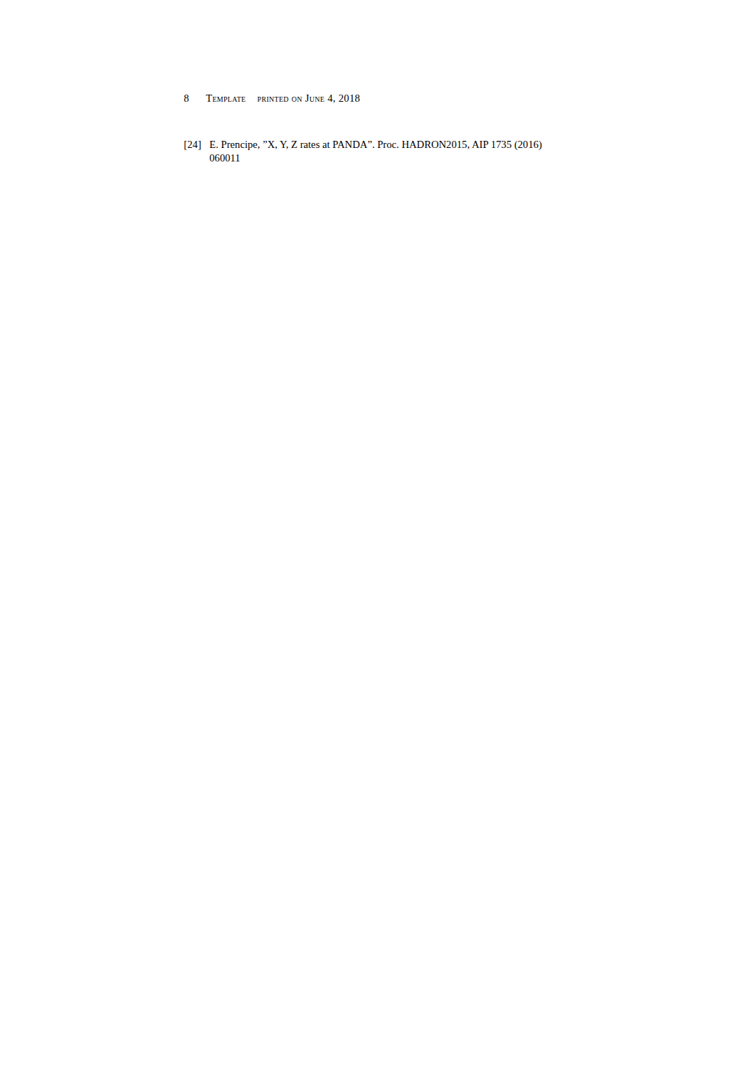8 Template printed on June 4, 2018
[24] E. Prencipe, ”X, Y, Z rates at PANDA”. Proc. HADRON2015, AIP 1735 (2016) 060011